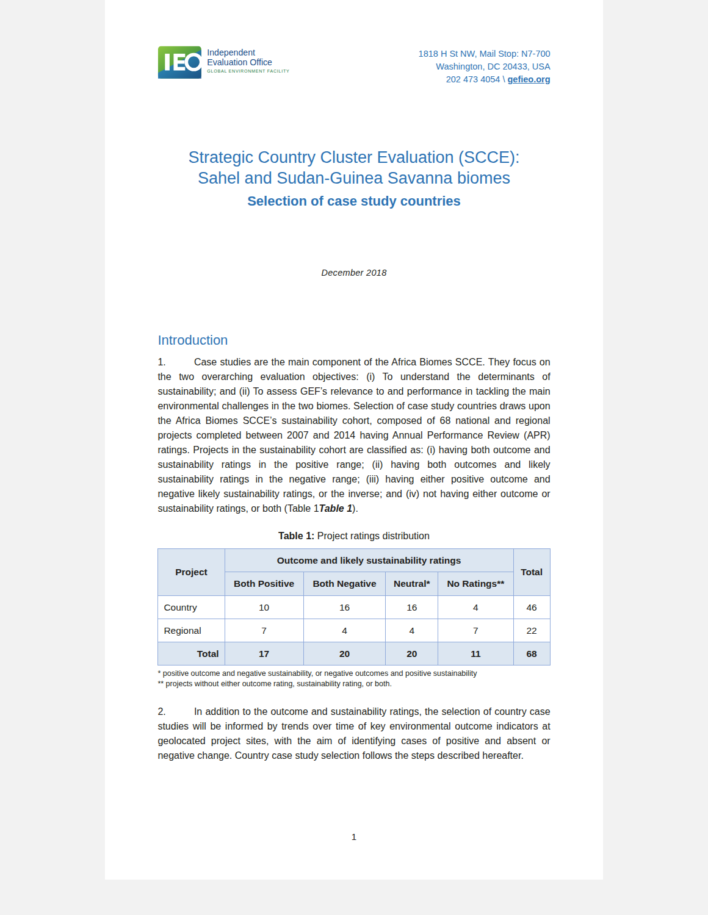Independent Evaluation Office GLOBAL ENVIRONMENT FACILITY
1818 H St NW, Mail Stop: N7-700
Washington, DC 20433, USA
202 473 4054 \ gefieo.org
Strategic Country Cluster Evaluation (SCCE): Sahel and Sudan-Guinea Savanna biomes
Selection of case study countries
December 2018
Introduction
1. Case studies are the main component of the Africa Biomes SCCE. They focus on the two overarching evaluation objectives: (i) To understand the determinants of sustainability; and (ii) To assess GEF’s relevance to and performance in tackling the main environmental challenges in the two biomes. Selection of case study countries draws upon the Africa Biomes SCCE’s sustainability cohort, composed of 68 national and regional projects completed between 2007 and 2014 having Annual Performance Review (APR) ratings. Projects in the sustainability cohort are classified as: (i) having both outcome and sustainability ratings in the positive range; (ii) having both outcomes and likely sustainability ratings in the negative range; (iii) having either positive outcome and negative likely sustainability ratings, or the inverse; and (iv) not having either outcome or sustainability ratings, or both (Table 1Table 1).
Table 1: Project ratings distribution
| Project | Outcome and likely sustainability ratings | Total |
| --- | --- | --- |
| Both Positive | Both Negative | Neutral* | No Ratings** |
| Country | 10 | 16 | 16 | 4 | 46 |
| Regional | 7 | 4 | 4 | 7 | 22 |
| Total | 17 | 20 | 20 | 11 | 68 |
* positive outcome and negative sustainability, or negative outcomes and positive sustainability
** projects without either outcome rating, sustainability rating, or both.
2. In addition to the outcome and sustainability ratings, the selection of country case studies will be informed by trends over time of key environmental outcome indicators at geolocated project sites, with the aim of identifying cases of positive and absent or negative change. Country case study selection follows the steps described hereafter.
1